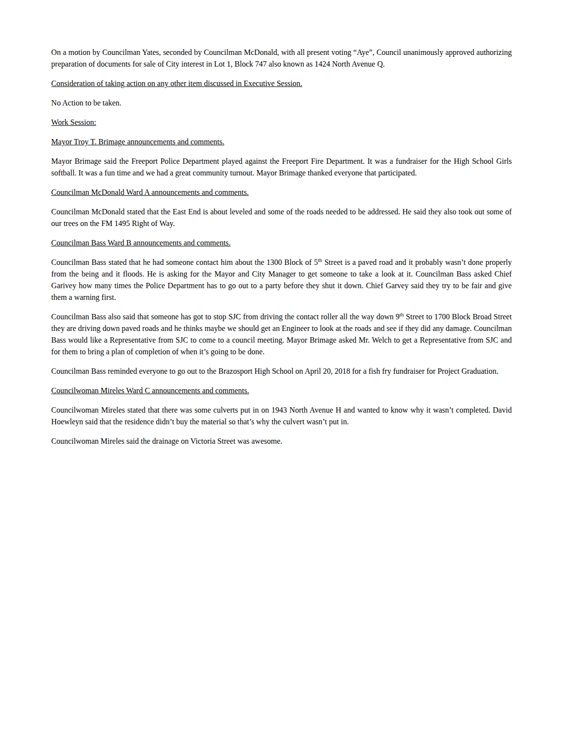On a motion by Councilman Yates, seconded by Councilman McDonald, with all present voting “Aye”, Council unanimously approved authorizing preparation of documents for sale of City interest in Lot 1, Block 747 also known as 1424 North Avenue Q.
Consideration of taking action on any other item discussed in Executive Session.
No Action to be taken.
Work Session:
Mayor Troy T. Brimage announcements and comments.
Mayor Brimage said the Freeport Police Department played against the Freeport Fire Department. It was a fundraiser for the High School Girls softball. It was a fun time and we had a great community turnout. Mayor Brimage thanked everyone that participated.
Councilman McDonald Ward A announcements and comments.
Councilman McDonald stated that the East End is about leveled and some of the roads needed to be addressed. He said they also took out some of our trees on the FM 1495 Right of Way.
Councilman Bass Ward B announcements and comments.
Councilman Bass stated that he had someone contact him about the 1300 Block of 5th Street is a paved road and it probably wasn’t done properly from the being and it floods. He is asking for the Mayor and City Manager to get someone to take a look at it. Councilman Bass asked Chief Garivey how many times the Police Department has to go out to a party before they shut it down. Chief Garvey said they try to be fair and give them a warning first.
Councilman Bass also said that someone has got to stop SJC from driving the contact roller all the way down 9th Street to 1700 Block Broad Street they are driving down paved roads and he thinks maybe we should get an Engineer to look at the roads and see if they did any damage. Councilman Bass would like a Representative from SJC to come to a council meeting. Mayor Brimage asked Mr. Welch to get a Representative from SJC and for them to bring a plan of completion of when it’s going to be done.
Councilman Bass reminded everyone to go out to the Brazosport High School on April 20, 2018 for a fish fry fundraiser for Project Graduation.
Councilwoman Mireles Ward C announcements and comments.
Councilwoman Mireles stated that there was some culverts put in on 1943 North Avenue H and wanted to know why it wasn’t completed. David Hoewleyn said that the residence didn’t buy the material so that’s why the culvert wasn’t put in.
Councilwoman Mireles said the drainage on Victoria Street was awesome.